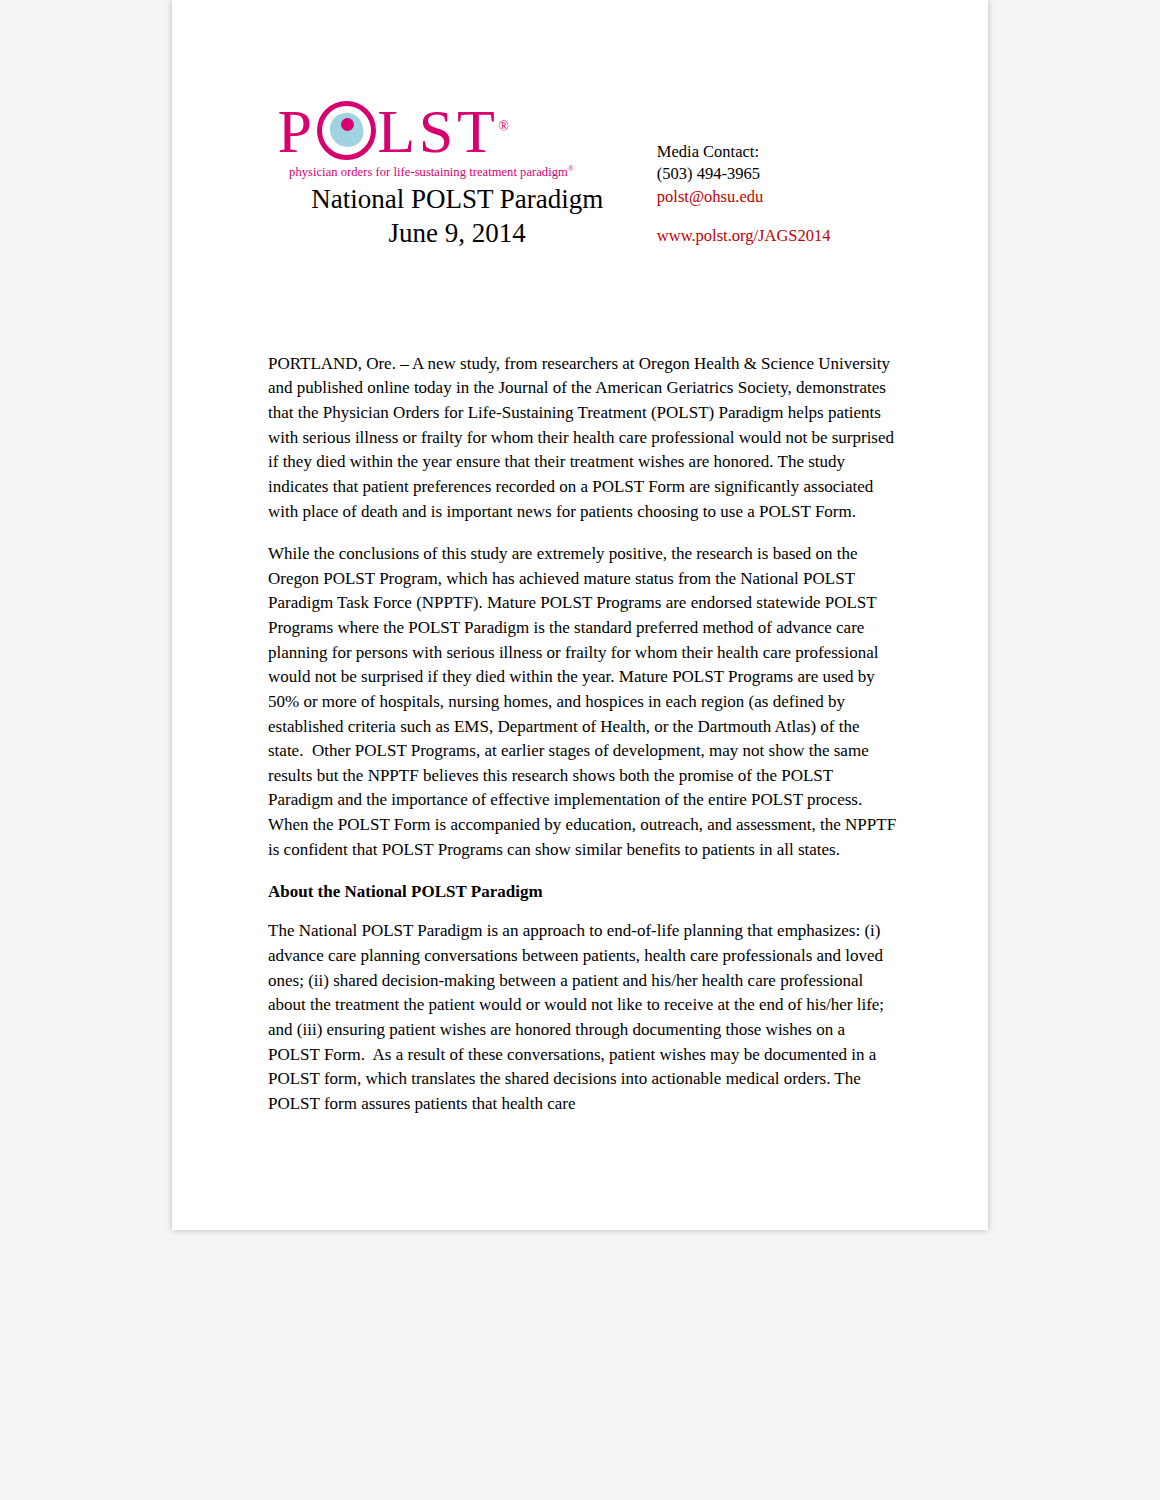P LST®
physician orders for life-sustaining treatment paradigm®
National POLST Paradigm
June 9, 2014
Media Contact:
(503) 494-3965
polst@ohsu.edu www.polst.org/JAGS2014
PORTLAND, Ore. – A new study, from researchers at Oregon Health & Science University and published online today in the Journal of the American Geriatrics Society, demonstrates that the Physician Orders for Life-Sustaining Treatment (POLST) Paradigm helps patients with serious illness or frailty for whom their health care professional would not be surprised if they died within the year ensure that their treatment wishes are honored. The study indicates that patient preferences recorded on a POLST Form are significantly associated with place of death and is important news for patients choosing to use a POLST Form.
While the conclusions of this study are extremely positive, the research is based on the Oregon POLST Program, which has achieved mature status from the National POLST Paradigm Task Force (NPPTF). Mature POLST Programs are endorsed statewide POLST Programs where the POLST Paradigm is the standard preferred method of advance care planning for persons with serious illness or frailty for whom their health care professional would not be surprised if they died within the year. Mature POLST Programs are used by 50% or more of hospitals, nursing homes, and hospices in each region (as defined by established criteria such as EMS, Department of Health, or the Dartmouth Atlas) of the state. Other POLST Programs, at earlier stages of development, may not show the same results but the NPPTF believes this research shows both the promise of the POLST Paradigm and the importance of effective implementation of the entire POLST process. When the POLST Form is accompanied by education, outreach, and assessment, the NPPTF is confident that POLST Programs can show similar benefits to patients in all states.
About the National POLST Paradigm
The National POLST Paradigm is an approach to end-of-life planning that emphasizes: (i) advance care planning conversations between patients, health care professionals and loved ones; (ii) shared decision-making between a patient and his/her health care professional about the treatment the patient would or would not like to receive at the end of his/her life; and (iii) ensuring patient wishes are honored through documenting those wishes on a POLST Form. As a result of these conversations, patient wishes may be documented in a POLST form, which translates the shared decisions into actionable medical orders. The POLST form assures patients that health care